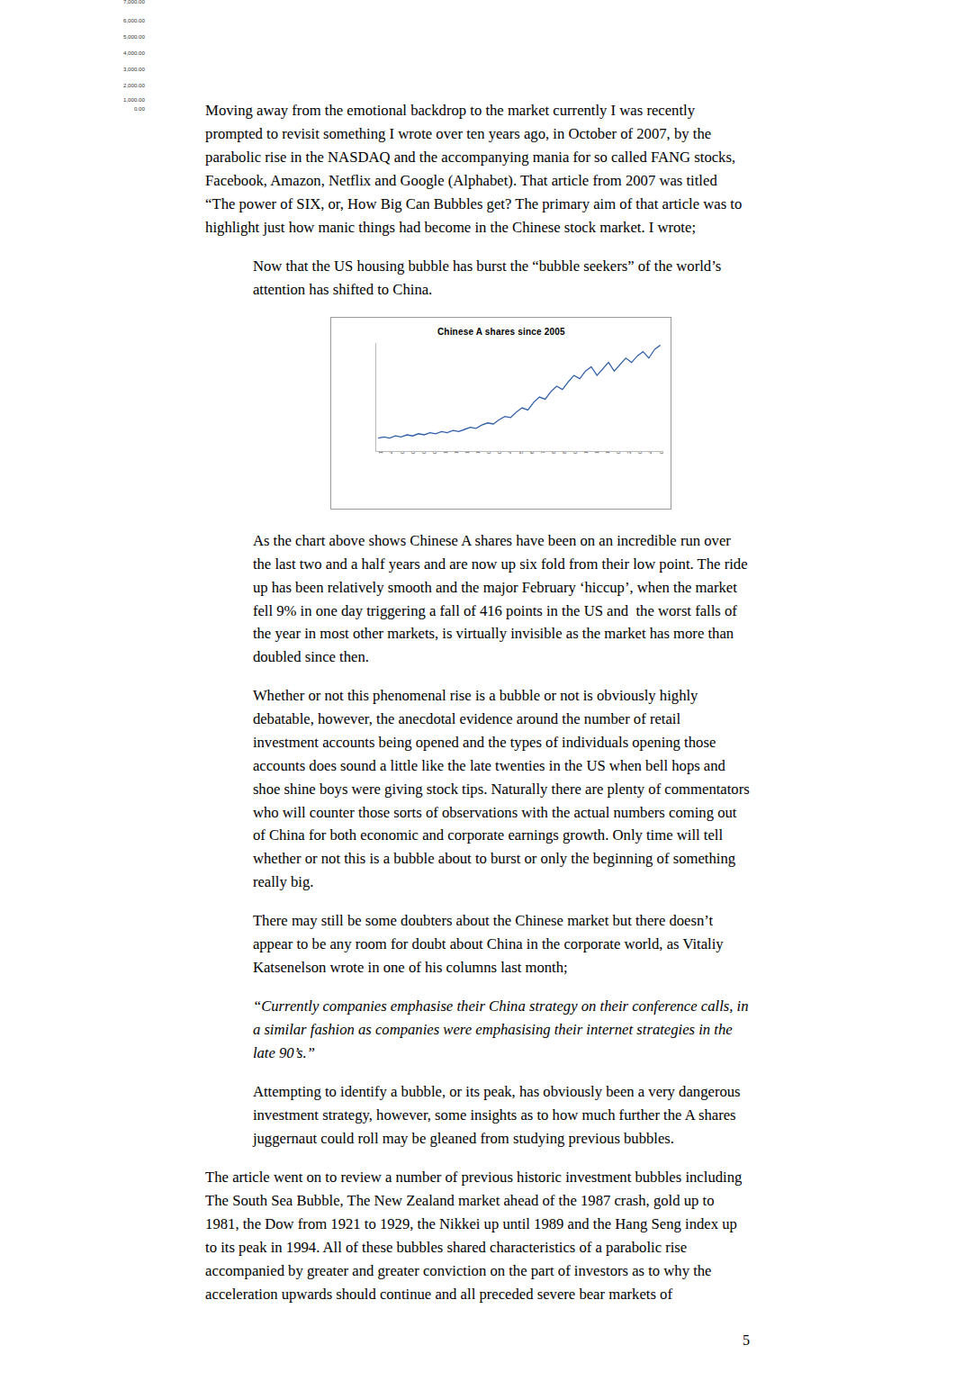Moving away from the emotional backdrop to the market currently I was recently prompted to revisit something I wrote over ten years ago, in October of 2007, by the parabolic rise in the NASDAQ and the accompanying mania for so called FANG stocks, Facebook, Amazon, Netflix and Google (Alphabet). That article from 2007 was titled “The power of SIX, or, How Big Can Bubbles get? The primary aim of that article was to highlight just how manic things had become in the Chinese stock market. I wrote;
Now that the US housing bubble has burst the “bubble seekers” of the world’s attention has shifted to China.
Chinese A shares since 2005
7,000.00 6,000.00 5,000.00 4,000.00 3,000.00 2,000.00 1,000.00 0.00
1/05/2005 4/02/2005 06/30/2005 07/27/2005 08/22/2005 09/16/2005 10/20/2005 11/16/2005 12/13/2005 1/11/2006 02/15/2006 03/14/2006 4/10/2006 5/12/2006 6/06/2006 7/05/2006 8/01/2006 8/28/2006 09/22/2006 10/24/2006 11/20/2006 12/19/2006 01/16/2007 2/13/2007 03/26/2007 4/20/2007 05/16/2007 6/12/2007 7/09/2007 8/02/2007 8/30/2007 09/26/2007
As the chart above shows Chinese A shares have been on an incredible run over the last two and a half years and are now up six fold from their low point. The ride up has been relatively smooth and the major February ‘hiccup’, when the market fell 9% in one day triggering a fall of 416 points in the US and the worst falls of the year in most other markets, is virtually invisible as the market has more than doubled since then.
Whether or not this phenomenal rise is a bubble or not is obviously highly debatable, however, the anecdotal evidence around the number of retail investment accounts being opened and the types of individuals opening those accounts does sound a little like the late twenties in the US when bell hops and shoe shine boys were giving stock tips. Naturally there are plenty of commentators who will counter those sorts of observations with the actual numbers coming out of China for both economic and corporate earnings growth. Only time will tell whether or not this is a bubble about to burst or only the beginning of something really big.
There may still be some doubters about the Chinese market but there doesn’t appear to be any room for doubt about China in the corporate world, as Vitaliy Katsenelson wrote in one of his columns last month;
“Currently companies emphasise their China strategy on their conference calls, in a similar fashion as companies were emphasising their internet strategies in the late 90’s.”
Attempting to identify a bubble, or its peak, has obviously been a very dangerous investment strategy, however, some insights as to how much further the A shares juggernaut could roll may be gleaned from studying previous bubbles.
The article went on to review a number of previous historic investment bubbles including The South Sea Bubble, The New Zealand market ahead of the 1987 crash, gold up to 1981, the Dow from 1921 to 1929, the Nikkei up until 1989 and the Hang Seng index up to its peak in 1994. All of these bubbles shared characteristics of a parabolic rise accompanied by greater and greater conviction on the part of investors as to why the acceleration upwards should continue and all preceded severe bear markets of
5